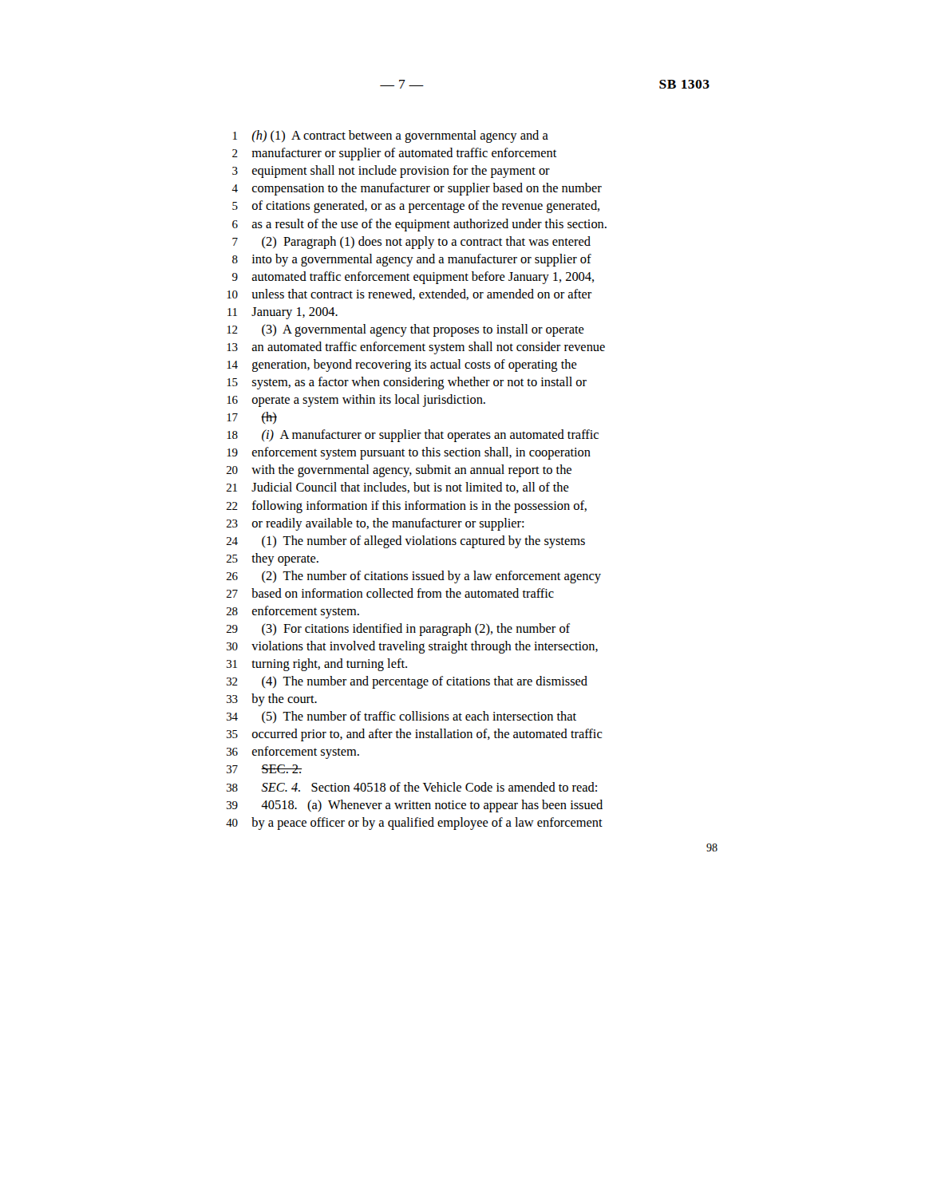— 7 — SB 1303
1(h) (1) A contract between a governmental agency and a
2 manufacturer or supplier of automated traffic enforcement
3 equipment shall not include provision for the payment or
4 compensation to the manufacturer or supplier based on the number
5 of citations generated, or as a percentage of the revenue generated,
6 as a result of the use of the equipment authorized under this section.
7 (2) Paragraph (1) does not apply to a contract that was entered
8 into by a governmental agency and a manufacturer or supplier of
9 automated traffic enforcement equipment before January 1, 2004,
10 unless that contract is renewed, extended, or amended on or after
11 January 1, 2004.
12 (3) A governmental agency that proposes to install or operate
13 an automated traffic enforcement system shall not consider revenue
14 generation, beyond recovering its actual costs of operating the
15 system, as a factor when considering whether or not to install or
16 operate a system within its local jurisdiction.
17 (h)
18 (i) A manufacturer or supplier that operates an automated traffic
19 enforcement system pursuant to this section shall, in cooperation
20 with the governmental agency, submit an annual report to the
21 Judicial Council that includes, but is not limited to, all of the
22 following information if this information is in the possession of,
23 or readily available to, the manufacturer or supplier:
24 (1) The number of alleged violations captured by the systems
25 they operate.
26 (2) The number of citations issued by a law enforcement agency
27 based on information collected from the automated traffic
28 enforcement system.
29 (3) For citations identified in paragraph (2), the number of
30 violations that involved traveling straight through the intersection,
31 turning right, and turning left.
32 (4) The number and percentage of citations that are dismissed
33 by the court.
34 (5) The number of traffic collisions at each intersection that
35 occurred prior to, and after the installation of, the automated traffic
36 enforcement system.
37 SEC. 2.
38 SEC. 4. Section 40518 of the Vehicle Code is amended to read:
39 40518. (a) Whenever a written notice to appear has been issued
40 by a peace officer or by a qualified employee of a law enforcement
98